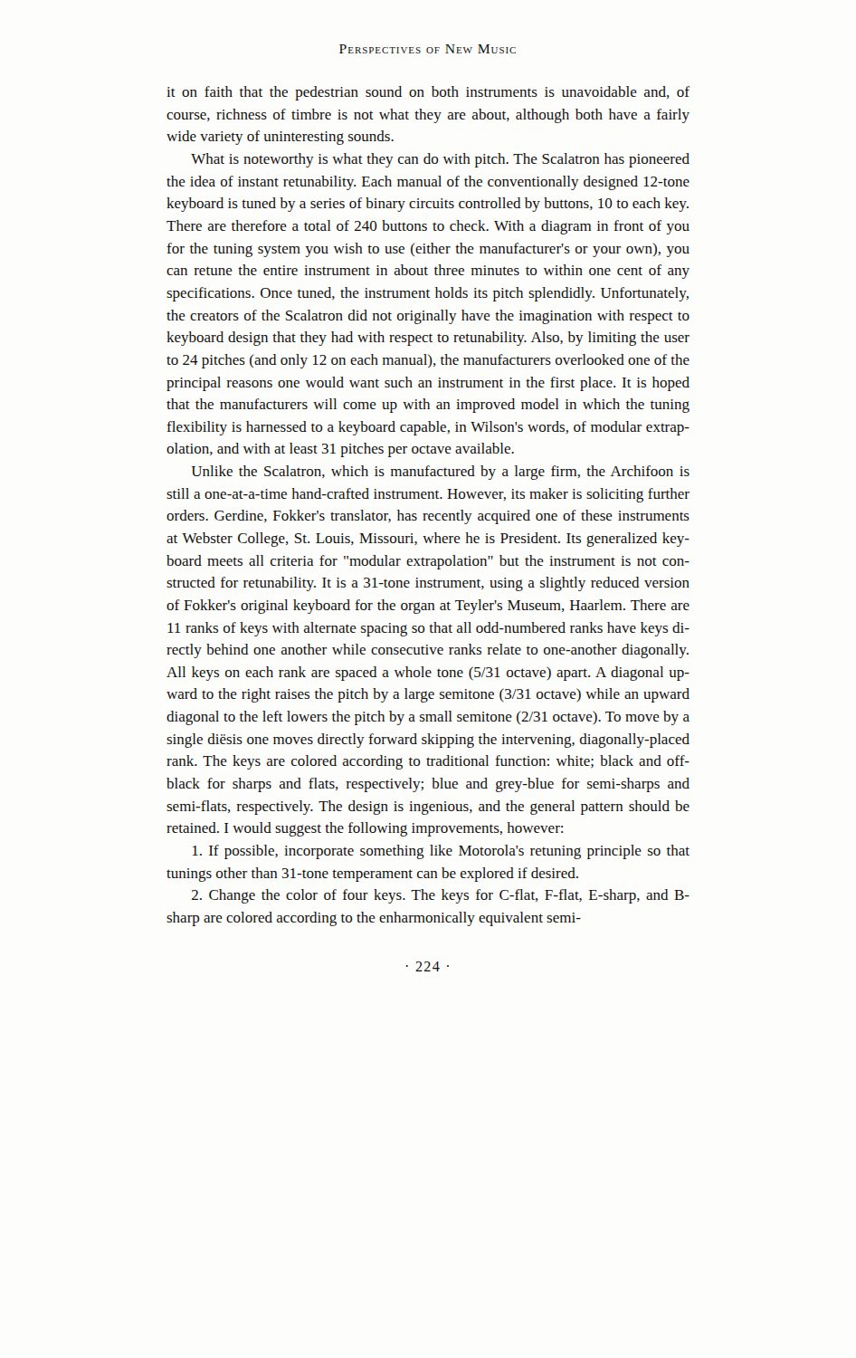Perspectives of New Music
it on faith that the pedestrian sound on both instruments is unavoidable and, of course, richness of timbre is not what they are about, although both have a fairly wide variety of uninteresting sounds.
What is noteworthy is what they can do with pitch. The Scalatron has pioneered the idea of instant retunability. Each manual of the conventionally designed 12-tone keyboard is tuned by a series of binary circuits controlled by buttons, 10 to each key. There are therefore a total of 240 buttons to check. With a diagram in front of you for the tuning system you wish to use (either the manufacturer's or your own), you can retune the entire instrument in about three minutes to within one cent of any specifications. Once tuned, the instrument holds its pitch splendidly. Unfortunately, the creators of the Scalatron did not originally have the imagination with respect to keyboard design that they had with respect to retunability. Also, by limiting the user to 24 pitches (and only 12 on each manual), the manufacturers overlooked one of the principal reasons one would want such an instrument in the first place. It is hoped that the manufacturers will come up with an improved model in which the tuning flexibility is harnessed to a keyboard capable, in Wilson's words, of modular extrapolation, and with at least 31 pitches per octave available.
Unlike the Scalatron, which is manufactured by a large firm, the Archifoon is still a one-at-a-time hand-crafted instrument. However, its maker is soliciting further orders. Gerdine, Fokker's translator, has recently acquired one of these instruments at Webster College, St. Louis, Missouri, where he is President. Its generalized keyboard meets all criteria for "modular extrapolation" but the instrument is not constructed for retunability. It is a 31-tone instrument, using a slightly reduced version of Fokker's original keyboard for the organ at Teyler's Museum, Haarlem. There are 11 ranks of keys with alternate spacing so that all odd-numbered ranks have keys directly behind one another while consecutive ranks relate to one-another diagonally. All keys on each rank are spaced a whole tone (5/31 octave) apart. A diagonal upward to the right raises the pitch by a large semitone (3/31 octave) while an upward diagonal to the left lowers the pitch by a small semitone (2/31 octave). To move by a single diësis one moves directly forward skipping the intervening, diagonally-placed rank. The keys are colored according to traditional function: white; black and off-black for sharps and flats, respectively; blue and grey-blue for semi-sharps and semi-flats, respectively. The design is ingenious, and the general pattern should be retained. I would suggest the following improvements, however:
1. If possible, incorporate something like Motorola's retuning principle so that tunings other than 31-tone temperament can be explored if desired.
2. Change the color of four keys. The keys for C-flat, F-flat, E-sharp, and B-sharp are colored according to the enharmonically equivalent semi-
· 224 ·